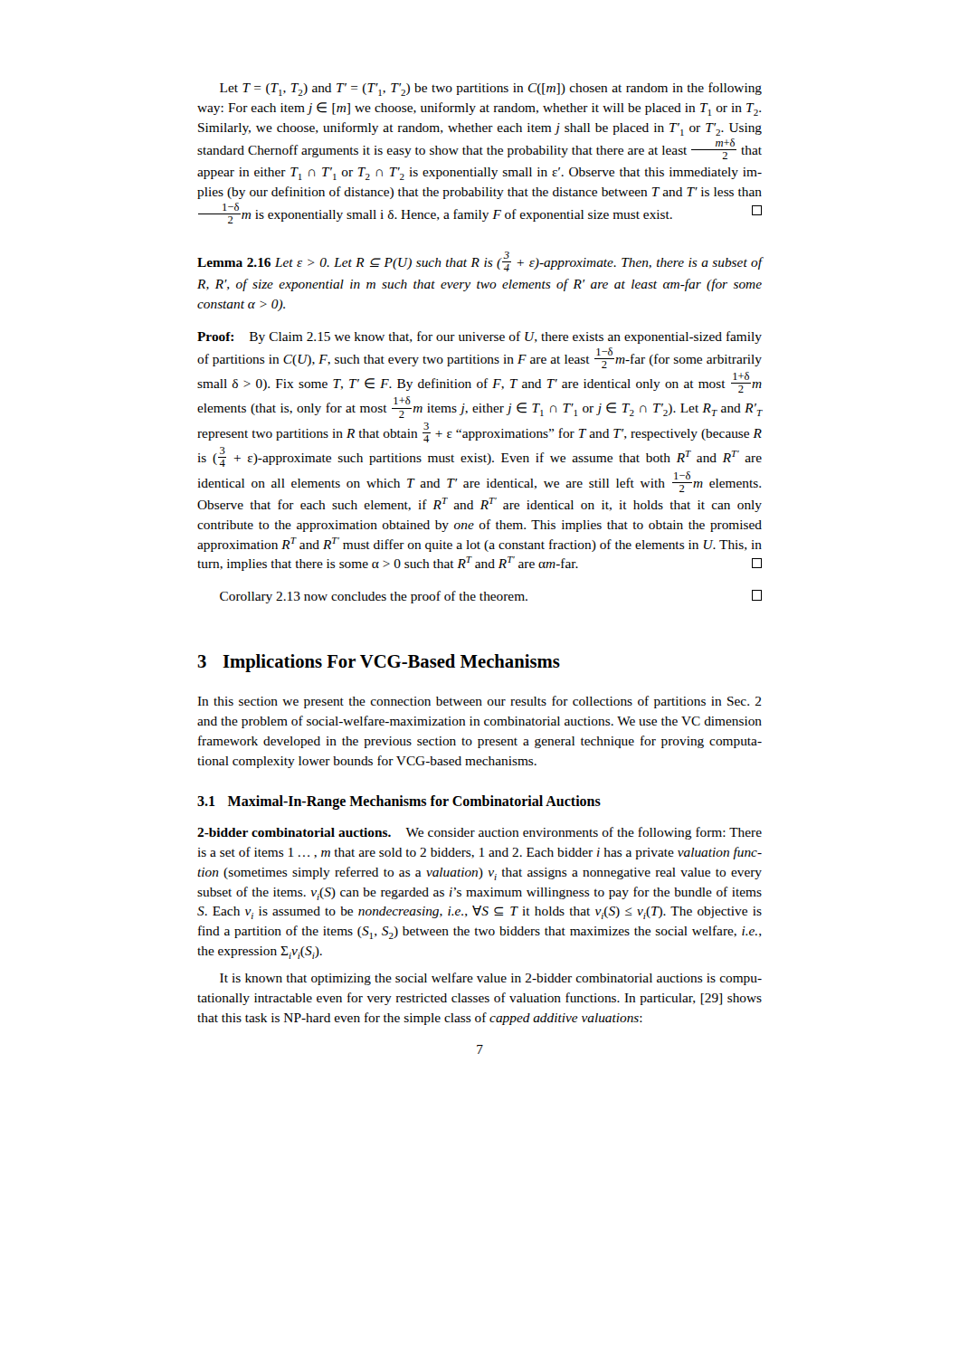Let T = (T1, T2) and T′ = (T′1, T′2) be two partitions in C([m]) chosen at random in the following way: For each item j ∈ [m] we choose, uniformly at random, whether it will be placed in T1 or in T2. Similarly, we choose, uniformly at random, whether each item j shall be placed in T′1 or T′2. Using standard Chernoff arguments it is easy to show that the probability that there are at least m+δ 2 that appear in either T1 ∩ T′1 or T2 ∩ T′2 is exponentially small in ε′. Observe that this immediately implies (by our definition of distance) that the probability that the distance between T and T′ is less than 1−δ 2 m is exponentially small i δ. Hence, a family F of exponential size must exist.
Lemma 2.16 Let ε > 0. Let R ⊆ P(U) such that R is (34 + ε)-approximate. Then, there is a subset of R, R′, of size exponential in m such that every two elements of R′ are at least αm-far (for some constant α > 0).
Proof: By Claim 2.15 we know that, for our universe of U, there exists an exponential-sized family of partitions in C(U), F, such that every two partitions in F are at least 1−δ 2 m-far (for some arbitrarily small δ > 0). Fix some T, T′ ∈ F. By definition of F, T and T′ are identical only on at most 1+δ 2 m elements (that is, only for at most 1+δ 2 m items j, either j ∈ T1 ∩ T′1 or j ∈ T2 ∩ T′2). Let RT and R′T represent two partitions in R that obtain 34 + ε “approximations” for T and T′, respectively (because R is (34 + ε)-approximate such partitions must exist). Even if we assume that both RT and RT′ are identical on all elements on which T and T′ are identical, we are still left with 1−δ 2 m elements. Observe that for each such element, if RT and RT′ are identical on it, it holds that it can only contribute to the approximation obtained by one of them. This implies that to obtain the promised approximation RT and RT′ must differ on quite a lot (a constant fraction) of the elements in U. This, in turn, implies that there is some α > 0 such that RT and RT′ are αm-far.
Corollary 2.13 now concludes the proof of the theorem.
3 Implications For VCG-Based Mechanisms
In this section we present the connection between our results for collections of partitions in Sec. 2 and the problem of social-welfare-maximization in combinatorial auctions. We use the VC dimension framework developed in the previous section to present a general technique for proving computational complexity lower bounds for VCG-based mechanisms.
3.1 Maximal-In-Range Mechanisms for Combinatorial Auctions
2-bidder combinatorial auctions. We consider auction environments of the following form: There is a set of items 1 … , m that are sold to 2 bidders, 1 and 2. Each bidder i has a private valuation function (sometimes simply referred to as a valuation) vi that assigns a nonnegative real value to every subset of the items. vi(S) can be regarded as i’s maximum willingness to pay for the bundle of items S. Each vi is assumed to be nondecreasing, i.e., ∀S ⊆ T it holds that vi(S) ≤ vi(T). The objective is find a partition of the items (S1, S2) between the two bidders that maximizes the social welfare, i.e., the expression Σivi(Si).
It is known that optimizing the social welfare value in 2-bidder combinatorial auctions is computationally intractable even for very restricted classes of valuation functions. In particular, [29] shows that this task is NP-hard even for the simple class of capped additive valuations:
7